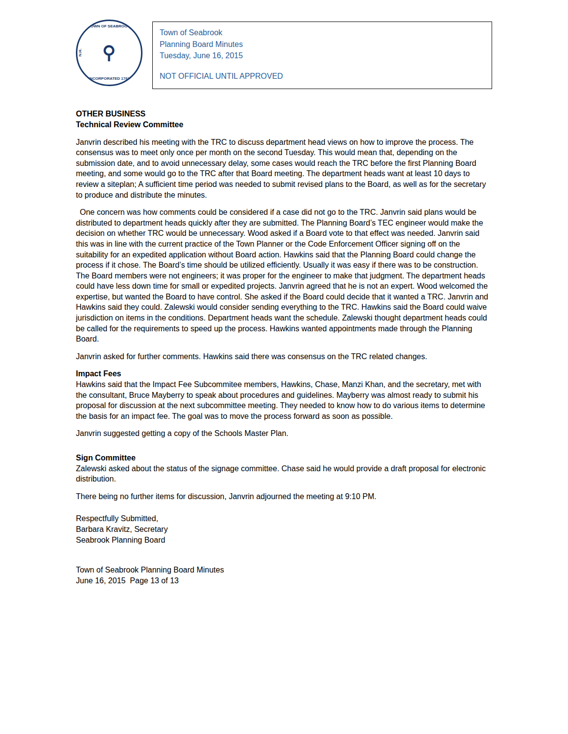TOWN OF SEABROOK
N.H.
INCORPORATED 1768
⚲
Town of Seabrook
Planning Board Minutes
Tuesday, June 16, 2015
NOT OFFICIAL UNTIL APPROVED
OTHER BUSINESS
Technical Review Committee
Janvrin described his meeting with the TRC to discuss department head views on how to improve the process. The consensus was to meet only once per month on the second Tuesday. This would mean that, depending on the submission date, and to avoid unnecessary delay, some cases would reach the TRC before the first Planning Board meeting, and some would go to the TRC after that Board meeting. The department heads want at least 10 days to review a siteplan; A sufficient time period was needed to submit revised plans to the Board, as well as for the secretary to produce and distribute the minutes.
One concern was how comments could be considered if a case did not go to the TRC. Janvrin said plans would be distributed to department heads quickly after they are submitted. The Planning Board’s TEC engineer would make the decision on whether TRC would be unnecessary. Wood asked if a Board vote to that effect was needed. Janvrin said this was in line with the current practice of the Town Planner or the Code Enforcement Officer signing off on the suitability for an expedited application without Board action. Hawkins said that the Planning Board could change the process if it chose. The Board’s time should be utilized efficiently. Usually it was easy if there was to be construction. The Board members were not engineers; it was proper for the engineer to make that judgment. The department heads could have less down time for small or expedited projects. Janvrin agreed that he is not an expert. Wood welcomed the expertise, but wanted the Board to have control. She asked if the Board could decide that it wanted a TRC. Janvrin and Hawkins said they could. Zalewski would consider sending everything to the TRC. Hawkins said the Board could waive jurisdiction on items in the conditions. Department heads want the schedule. Zalewski thought department heads could be called for the requirements to speed up the process. Hawkins wanted appointments made through the Planning Board.
Janvrin asked for further comments. Hawkins said there was consensus on the TRC related changes.
Impact Fees
Hawkins said that the Impact Fee Subcommitee members, Hawkins, Chase, Manzi Khan, and the secretary, met with the consultant, Bruce Mayberry to speak about procedures and guidelines. Mayberry was almost ready to submit his proposal for discussion at the next subcommittee meeting. They needed to know how to do various items to determine the basis for an impact fee. The goal was to move the process forward as soon as possible.
Janvrin suggested getting a copy of the Schools Master Plan.
Sign Committee
Zalewski asked about the status of the signage committee. Chase said he would provide a draft proposal for electronic distribution.
There being no further items for discussion, Janvrin adjourned the meeting at 9:10 PM.
Respectfully Submitted,
Barbara Kravitz, Secretary
Seabrook Planning Board
Town of Seabrook Planning Board Minutes
June 16, 2015 Page 13 of 13